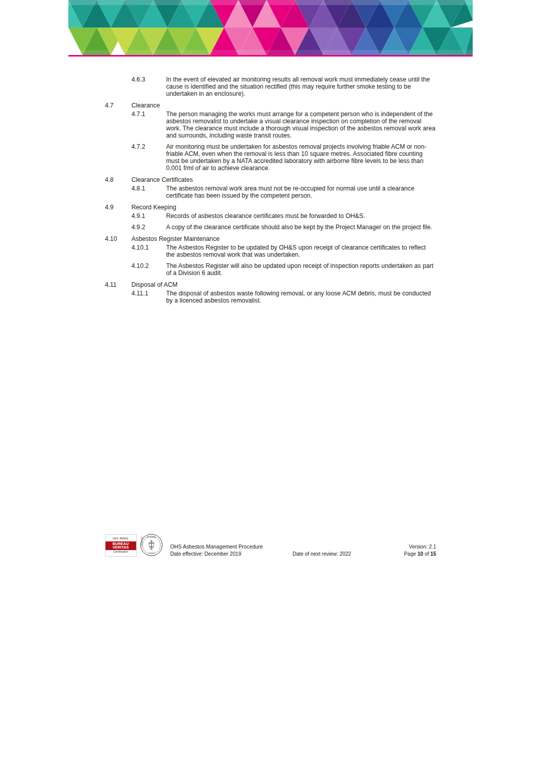4.6.3
In the event of elevated air monitoring results all removal work must immediately cease until the cause is identified and the situation rectified (this may require further smoke testing to be undertaken in an enclosure).
4.7
Clearance
4.7.1
The person managing the works must arrange for a competent person who is independent of the asbestos removalist to undertake a visual clearance inspection on completion of the removal work. The clearance must include a thorough visual inspection of the asbestos removal work area and surrounds, including waste transit routes.
4.7.2
Air monitoring must be undertaken for asbestos removal projects involving friable ACM or non-friable ACM, even when the removal is less than 10 square metres. Associated fibre counting must be undertaken by a NATA accredited laboratory with airborne fibre levels to be less than 0.001 f/ml of air to achieve clearance.
4.8
Clearance Certificates
4.8.1
The asbestos removal work area must not be re-occupied for normal use until a clearance certificate has been issued by the competent person.
4.9
Record Keeping
4.9.1
Records of asbestos clearance certificates must be forwarded to OH&S.
4.9.2
A copy of the clearance certificate should also be kept by the Project Manager on the project file.
4.10
Asbestos Register Maintenance
4.10.1
The Asbestos Register to be updated by OH&S upon receipt of clearance certificates to reflect the asbestos removal work that was undertaken.
4.10.2
The Asbestos Register will also be updated upon receipt of inspection reports undertaken as part of a Division 6 audit.
4.11
Disposal of ACM
4.11.1
The disposal of asbestos waste following removal, or any loose ACM debris, must be conducted by a licenced asbestos removalist.
ISO 45001
BUREAU VERITAS
Certification
B U R E A U 1 8 2 8 V E R I T A S
OHS Asbestos Management Procedure
Version: 2.1
Date effective: December 2019
Date of next review: 2022
Page 10 of 15